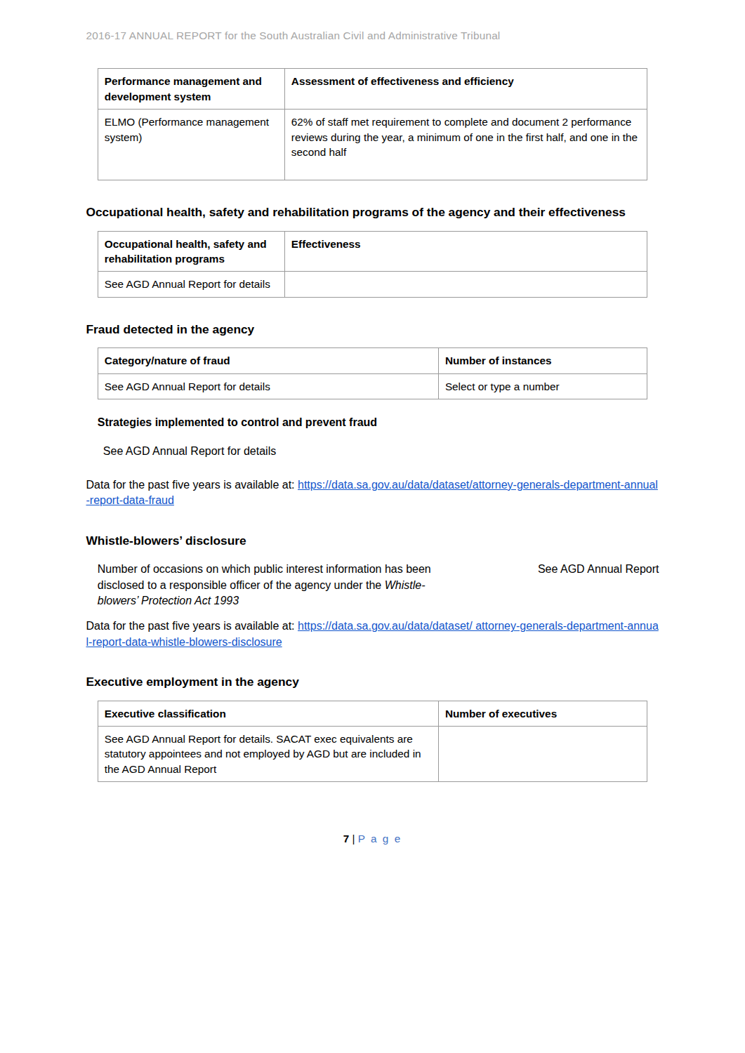2016-17 ANNUAL REPORT for the South Australian Civil and Administrative Tribunal
| Performance management and development system | Assessment of effectiveness and efficiency |
| --- | --- |
| ELMO (Performance management system) | 62% of staff met requirement to complete and document 2 performance reviews during the year, a minimum of one in the first half, and one in the second half |
Occupational health, safety and rehabilitation programs of the agency and their effectiveness
| Occupational health, safety and rehabilitation programs | Effectiveness |
| --- | --- |
| See AGD Annual Report for details | |
Fraud detected in the agency
| Category/nature of fraud | Number of instances |
| --- | --- |
| See AGD Annual Report for details | Select or type a number |
Strategies implemented to control and prevent fraud
See AGD Annual Report for details
Data for the past five years is available at: https://data.sa.gov.au/data/dataset/attorney-generals-department-annual-report-data-fraud
Whistle-blowers’ disclosure
Number of occasions on which public interest information has been disclosed to a responsible officer of the agency under the Whistle-blowers’ Protection Act 1993
See AGD Annual Report
Data for the past five years is available at: https://data.sa.gov.au/data/dataset/ attorney-generals-department-annual-report-data-whistle-blowers-disclosure
Executive employment in the agency
| Executive classification | Number of executives |
| --- | --- |
| See AGD Annual Report for details. SACAT exec equivalents are statutory appointees and not employed by AGD but are included in the AGD Annual Report | |
7 | P a g e